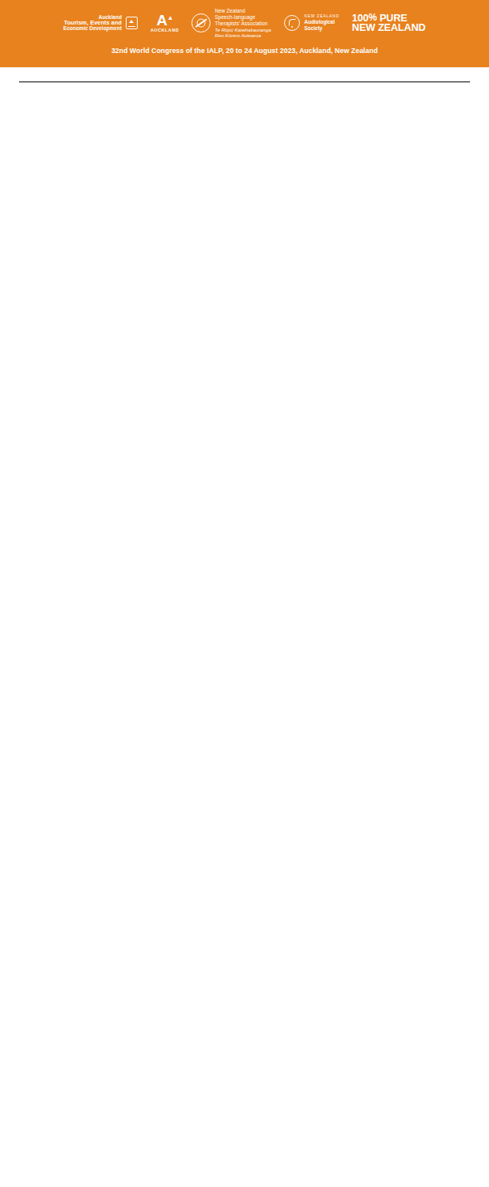Auckland Tourism, Events and Economic Development
A▲
Auckland
New Zealand
Speech-language
Therapists' Association
Te Rōpū Kaiwhakaoranga Reo Kōrero Aotearoa
New Zealand Audiological Society
100% PURE
NEW ZEALAND
32nd World Congress of the IALP, 20 to 24 August 2023, Auckland, New Zealand